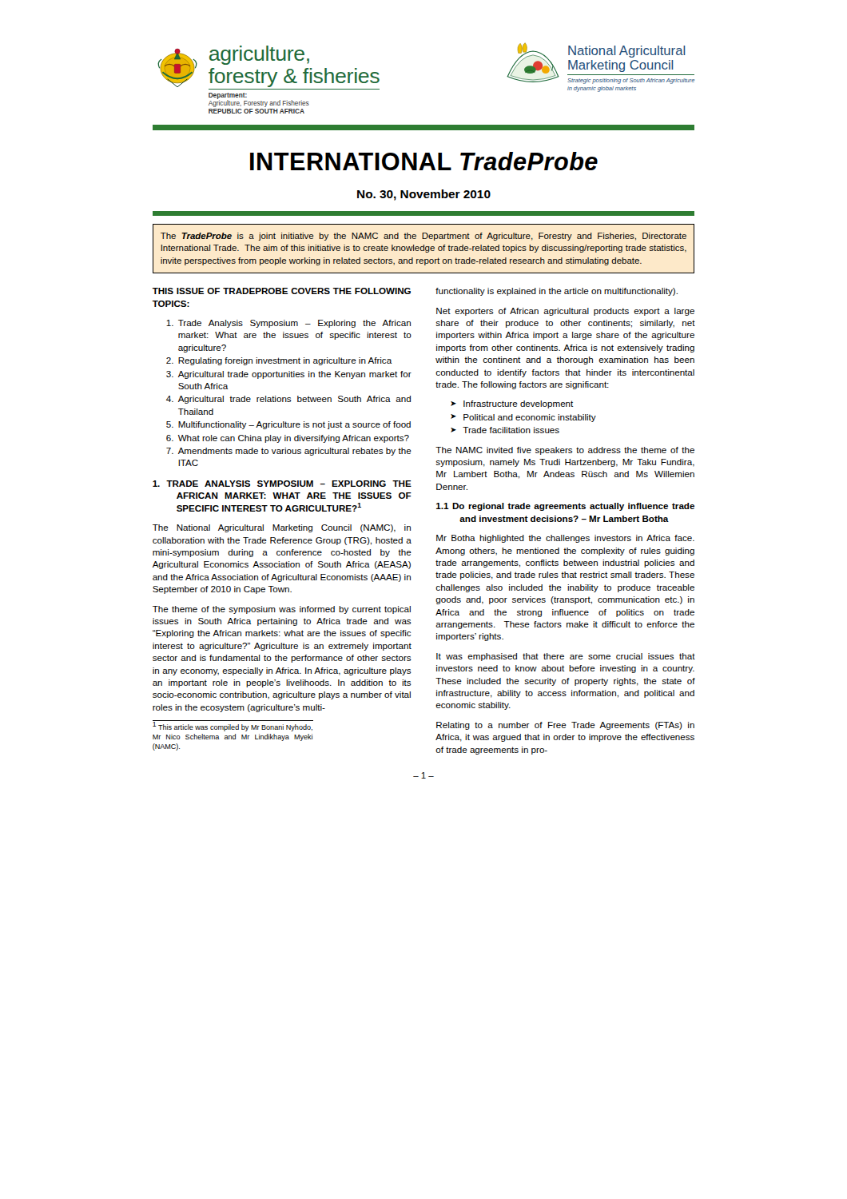agriculture,
forestry & fisheries
Department:
Agriculture, Forestry and Fisheries
REPUBLIC OF SOUTH AFRICA
National Agricultural
Marketing Council
Strategic positioning of South African Agriculture
in dynamic global markets
INTERNATIONAL TradeProbe
No. 30, November 2010
The TradeProbe is a joint initiative by the NAMC and the Department of Agriculture, Forestry and Fisheries, Directorate International Trade. The aim of this initiative is to create knowledge of trade-related topics by discussing/reporting trade statistics, invite perspectives from people working in related sectors, and report on trade-related research and stimulating debate.
THIS ISSUE OF TRADEPROBE COVERS THE FOLLOWING TOPICS:
Trade Analysis Symposium – Exploring the African market: What are the issues of specific interest to agriculture?
Regulating foreign investment in agriculture in Africa
Agricultural trade opportunities in the Kenyan market for South Africa
Agricultural trade relations between South Africa and Thailand
Multifunctionality – Agriculture is not just a source of food
What role can China play in diversifying African exports?
Amendments made to various agricultural rebates by the ITAC
1. TRADE ANALYSIS SYMPOSIUM – EXPLORING THE AFRICAN MARKET: WHAT ARE THE ISSUES OF SPECIFIC INTEREST TO AGRICULTURE?1
The National Agricultural Marketing Council (NAMC), in collaboration with the Trade Reference Group (TRG), hosted a mini-symposium during a conference co-hosted by the Agricultural Economics Association of South Africa (AEASA) and the Africa Association of Agricultural Economists (AAAE) in September of 2010 in Cape Town.
The theme of the symposium was informed by current topical issues in South Africa pertaining to Africa trade and was “Exploring the African markets: what are the issues of specific interest to agriculture?” Agriculture is an extremely important sector and is fundamental to the performance of other sectors in any economy, especially in Africa. In Africa, agriculture plays an important role in people’s livelihoods. In addition to its socio-economic contribution, agriculture plays a number of vital roles in the ecosystem (agriculture’s multi-
1 This article was compiled by Mr Bonani Nyhodo, Mr Nico Scheltema and Mr Lindikhaya Myeki (NAMC).
functionality is explained in the article on multifunctionality).
Net exporters of African agricultural products export a large share of their produce to other continents; similarly, net importers within Africa import a large share of the agriculture imports from other continents. Africa is not extensively trading within the continent and a thorough examination has been conducted to identify factors that hinder its intercontinental trade. The following factors are significant:
Infrastructure development
Political and economic instability
Trade facilitation issues
The NAMC invited five speakers to address the theme of the symposium, namely Ms Trudi Hartzenberg, Mr Taku Fundira, Mr Lambert Botha, Mr Andeas Rüsch and Ms Willemien Denner.
1.1 Do regional trade agreements actually influence trade and investment decisions? – Mr Lambert Botha
Mr Botha highlighted the challenges investors in Africa face. Among others, he mentioned the complexity of rules guiding trade arrangements, conflicts between industrial policies and trade policies, and trade rules that restrict small traders. These challenges also included the inability to produce traceable goods and, poor services (transport, communication etc.) in Africa and the strong influence of politics on trade arrangements. These factors make it difficult to enforce the importers’ rights.
It was emphasised that there are some crucial issues that investors need to know about before investing in a country. These included the security of property rights, the state of infrastructure, ability to access information, and political and economic stability.
Relating to a number of Free Trade Agreements (FTAs) in Africa, it was argued that in order to improve the effectiveness of trade agreements in pro-
– 1 –